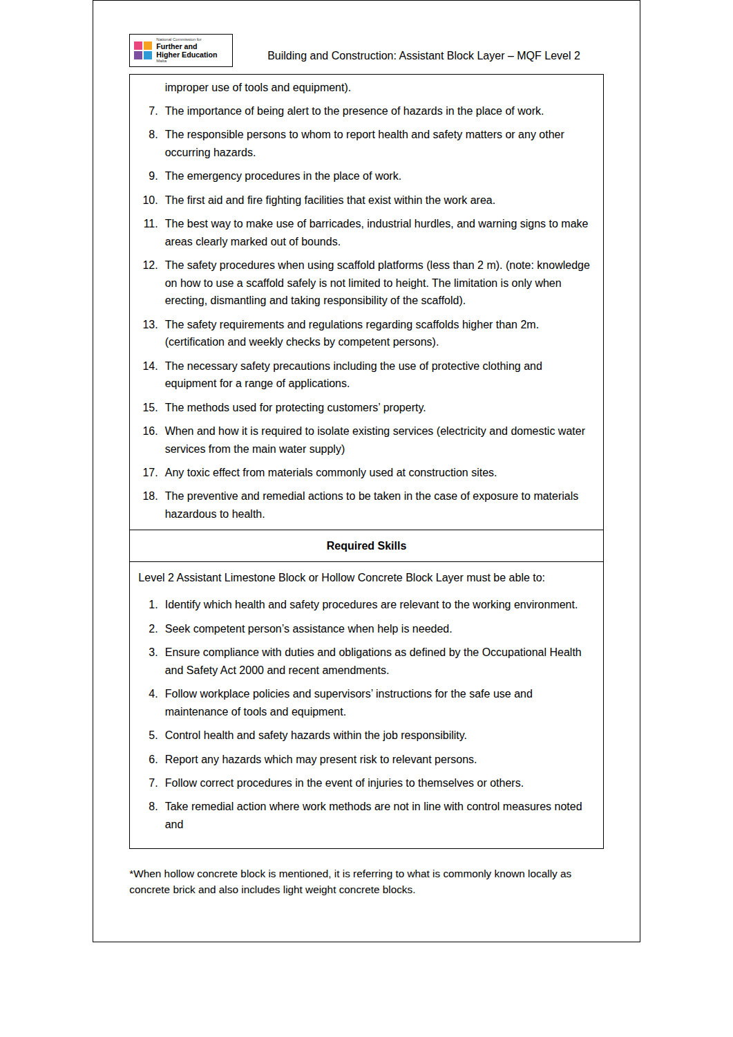National Commission for
Further and
Higher Education
Malta
Building and Construction: Assistant Block Layer – MQF Level 2
improper use of tools and equipment).
The importance of being alert to the presence of hazards in the place of work.
The responsible persons to whom to report health and safety matters or any other occurring hazards.
The emergency procedures in the place of work.
The first aid and fire fighting facilities that exist within the work area.
The best way to make use of barricades, industrial hurdles, and warning signs to make areas clearly marked out of bounds.
The safety procedures when using scaffold platforms (less than 2 m). (note: knowledge on how to use a scaffold safely is not limited to height. The limitation is only when erecting, dismantling and taking responsibility of the scaffold).
The safety requirements and regulations regarding scaffolds higher than 2m. (certification and weekly checks by competent persons).
The necessary safety precautions including the use of protective clothing and equipment for a range of applications.
The methods used for protecting customers’ property.
When and how it is required to isolate existing services (electricity and domestic water services from the main water supply)
Any toxic effect from materials commonly used at construction sites.
The preventive and remedial actions to be taken in the case of exposure to materials hazardous to health.
Required Skills
Level 2 Assistant Limestone Block or Hollow Concrete Block Layer must be able to:
Identify which health and safety procedures are relevant to the working environment.
Seek competent person’s assistance when help is needed.
Ensure compliance with duties and obligations as defined by the Occupational Health and Safety Act 2000 and recent amendments.
Follow workplace policies and supervisors’ instructions for the safe use and maintenance of tools and equipment.
Control health and safety hazards within the job responsibility.
Report any hazards which may present risk to relevant persons.
Follow correct procedures in the event of injuries to themselves or others.
Take remedial action where work methods are not in line with control measures noted and
*When hollow concrete block is mentioned, it is referring to what is commonly known locally as concrete brick and also includes light weight concrete blocks.